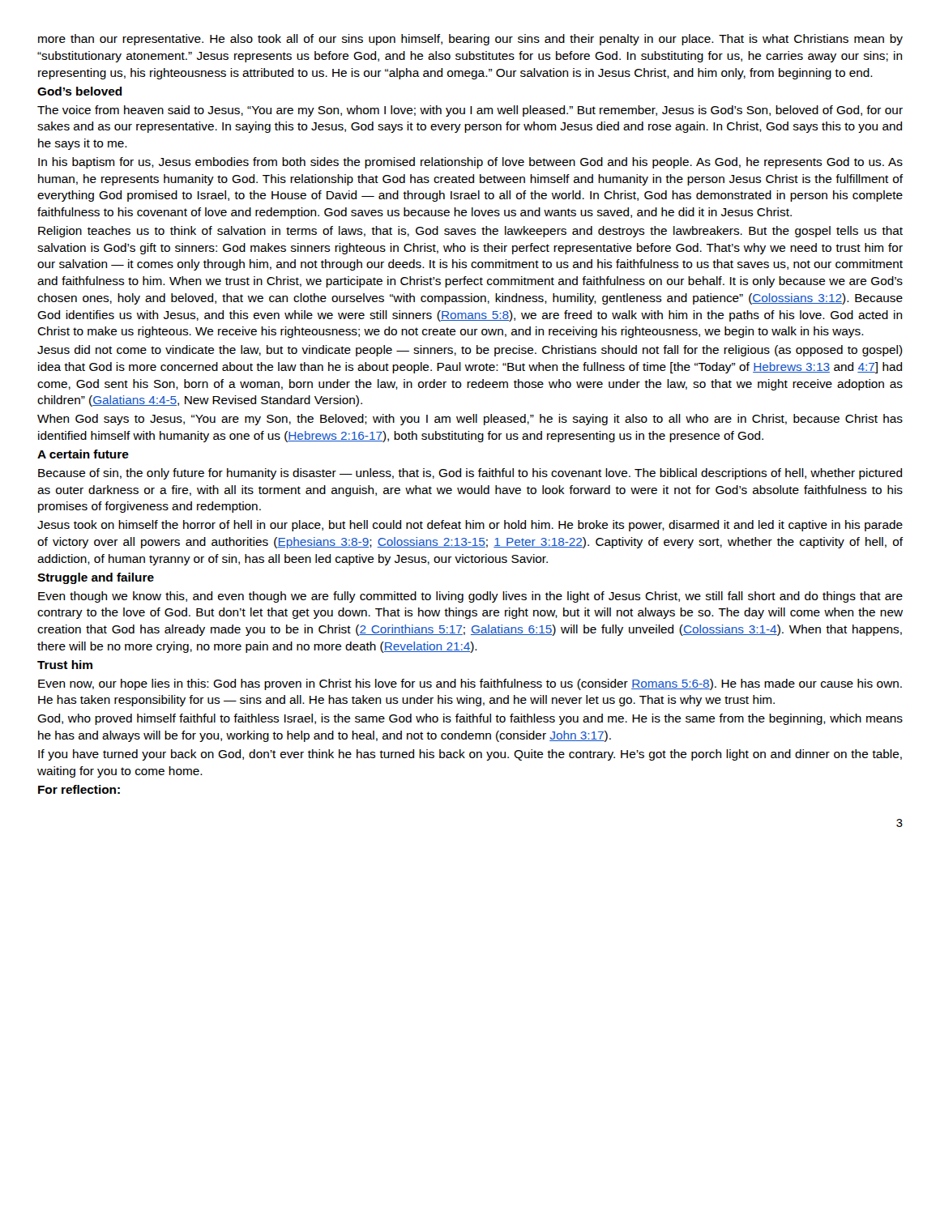more than our representative. He also took all of our sins upon himself, bearing our sins and their penalty in our place. That is what Christians mean by “substitutionary atonement.” Jesus represents us before God, and he also substitutes for us before God. In substituting for us, he carries away our sins; in representing us, his righteousness is attributed to us. He is our “alpha and omega.” Our salvation is in Jesus Christ, and him only, from beginning to end.
God’s beloved
The voice from heaven said to Jesus, “You are my Son, whom I love; with you I am well pleased.” But remember, Jesus is God’s Son, beloved of God, for our sakes and as our representative. In saying this to Jesus, God says it to every person for whom Jesus died and rose again. In Christ, God says this to you and he says it to me.
In his baptism for us, Jesus embodies from both sides the promised relationship of love between God and his people. As God, he represents God to us. As human, he represents humanity to God. This relationship that God has created between himself and humanity in the person Jesus Christ is the fulfillment of everything God promised to Israel, to the House of David — and through Israel to all of the world. In Christ, God has demonstrated in person his complete faithfulness to his covenant of love and redemption. God saves us because he loves us and wants us saved, and he did it in Jesus Christ.
Religion teaches us to think of salvation in terms of laws, that is, God saves the lawkeepers and destroys the lawbreakers. But the gospel tells us that salvation is God’s gift to sinners: God makes sinners righteous in Christ, who is their perfect representative before God. That’s why we need to trust him for our salvation — it comes only through him, and not through our deeds. It is his commitment to us and his faithfulness to us that saves us, not our commitment and faithfulness to him. When we trust in Christ, we participate in Christ’s perfect commitment and faithfulness on our behalf. It is only because we are God’s chosen ones, holy and beloved, that we can clothe ourselves “with compassion, kindness, humility, gentleness and patience” (Colossians 3:12). Because God identifies us with Jesus, and this even while we were still sinners (Romans 5:8), we are freed to walk with him in the paths of his love. God acted in Christ to make us righteous. We receive his righteousness; we do not create our own, and in receiving his righteousness, we begin to walk in his ways.
Jesus did not come to vindicate the law, but to vindicate people — sinners, to be precise. Christians should not fall for the religious (as opposed to gospel) idea that God is more concerned about the law than he is about people. Paul wrote: “But when the fullness of time [the “Today” of Hebrews 3:13 and 4:7] had come, God sent his Son, born of a woman, born under the law, in order to redeem those who were under the law, so that we might receive adoption as children” (Galatians 4:4-5, New Revised Standard Version).
When God says to Jesus, “You are my Son, the Beloved; with you I am well pleased,” he is saying it also to all who are in Christ, because Christ has identified himself with humanity as one of us (Hebrews 2:16-17), both substituting for us and representing us in the presence of God.
A certain future
Because of sin, the only future for humanity is disaster — unless, that is, God is faithful to his covenant love. The biblical descriptions of hell, whether pictured as outer darkness or a fire, with all its torment and anguish, are what we would have to look forward to were it not for God’s absolute faithfulness to his promises of forgiveness and redemption.
Jesus took on himself the horror of hell in our place, but hell could not defeat him or hold him. He broke its power, disarmed it and led it captive in his parade of victory over all powers and authorities (Ephesians 3:8-9; Colossians 2:13-15; 1 Peter 3:18-22). Captivity of every sort, whether the captivity of hell, of addiction, of human tyranny or of sin, has all been led captive by Jesus, our victorious Savior.
Struggle and failure
Even though we know this, and even though we are fully committed to living godly lives in the light of Jesus Christ, we still fall short and do things that are contrary to the love of God. But don’t let that get you down. That is how things are right now, but it will not always be so. The day will come when the new creation that God has already made you to be in Christ (2 Corinthians 5:17; Galatians 6:15) will be fully unveiled (Colossians 3:1-4). When that happens, there will be no more crying, no more pain and no more death (Revelation 21:4).
Trust him
Even now, our hope lies in this: God has proven in Christ his love for us and his faithfulness to us (consider Romans 5:6-8). He has made our cause his own. He has taken responsibility for us — sins and all. He has taken us under his wing, and he will never let us go. That is why we trust him.
God, who proved himself faithful to faithless Israel, is the same God who is faithful to faithless you and me. He is the same from the beginning, which means he has and always will be for you, working to help and to heal, and not to condemn (consider John 3:17).
If you have turned your back on God, don’t ever think he has turned his back on you. Quite the contrary. He’s got the porch light on and dinner on the table, waiting for you to come home.
For reflection:
3